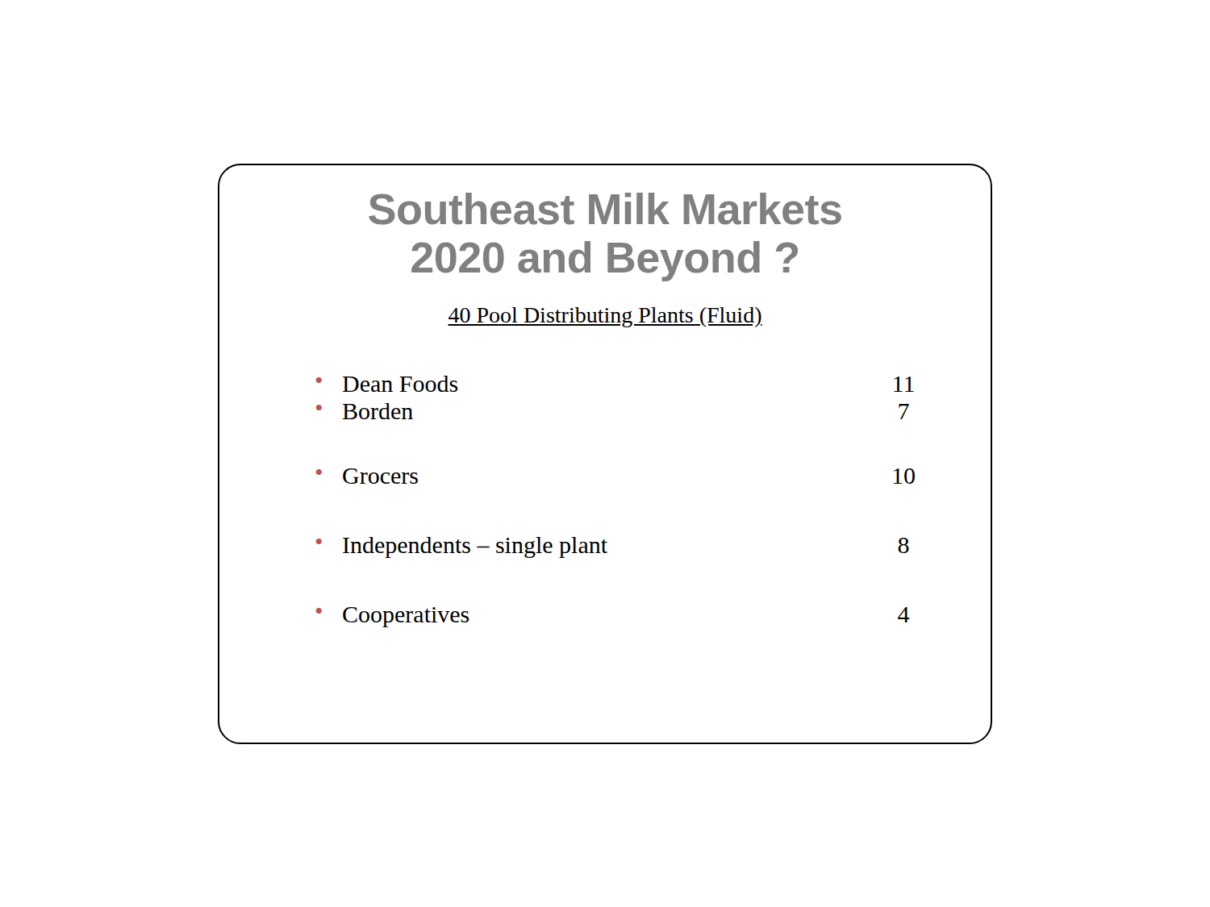Southeast Milk Markets
2020 and Beyond ?
40 Pool Distributing Plants (Fluid)
Dean Foods 11
Borden 7
Grocers 10
Independents – single plant 8
Cooperatives 4